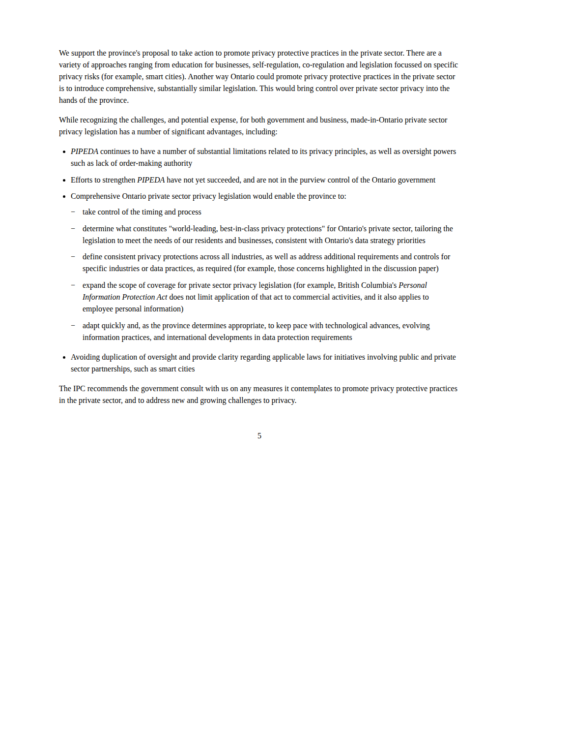We support the province's proposal to take action to promote privacy protective practices in the private sector. There are a variety of approaches ranging from education for businesses, self-regulation, co-regulation and legislation focussed on specific privacy risks (for example, smart cities). Another way Ontario could promote privacy protective practices in the private sector is to introduce comprehensive, substantially similar legislation. This would bring control over private sector privacy into the hands of the province.
While recognizing the challenges, and potential expense, for both government and business, made-in-Ontario private sector privacy legislation has a number of significant advantages, including:
PIPEDA continues to have a number of substantial limitations related to its privacy principles, as well as oversight powers such as lack of order-making authority
Efforts to strengthen PIPEDA have not yet succeeded, and are not in the purview control of the Ontario government
Comprehensive Ontario private sector privacy legislation would enable the province to:
take control of the timing and process
determine what constitutes "world-leading, best-in-class privacy protections" for Ontario's private sector, tailoring the legislation to meet the needs of our residents and businesses, consistent with Ontario's data strategy priorities
define consistent privacy protections across all industries, as well as address additional requirements and controls for specific industries or data practices, as required (for example, those concerns highlighted in the discussion paper)
expand the scope of coverage for private sector privacy legislation (for example, British Columbia's Personal Information Protection Act does not limit application of that act to commercial activities, and it also applies to employee personal information)
adapt quickly and, as the province determines appropriate, to keep pace with technological advances, evolving information practices, and international developments in data protection requirements
Avoiding duplication of oversight and provide clarity regarding applicable laws for initiatives involving public and private sector partnerships, such as smart cities
The IPC recommends the government consult with us on any measures it contemplates to promote privacy protective practices in the private sector, and to address new and growing challenges to privacy.
5